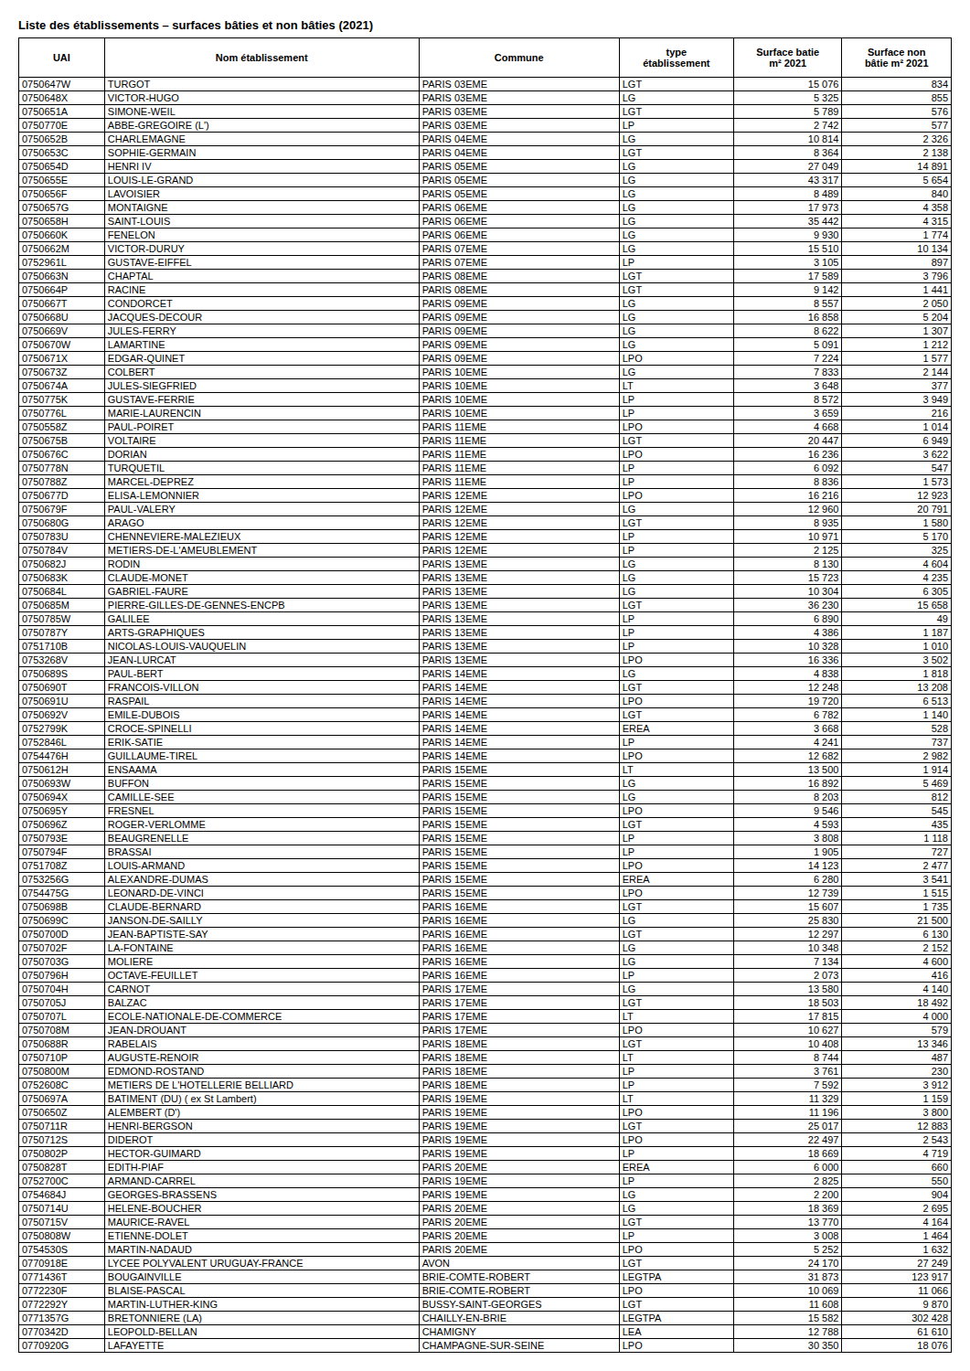Liste des établissements – surfaces bâties et non bâties (2021)
| UAI | Nom établissement | Commune | type établissement | Surface batie m² 2021 | Surface non bâtie m² 2021 |
| --- | --- | --- | --- | --- | --- |
| 0750647W | TURGOT | PARIS 03EME | LGT | 15 076 | 834 |
| 0750648X | VICTOR-HUGO | PARIS 03EME | LG | 5 325 | 855 |
| 0750651A | SIMONE-WEIL | PARIS 03EME | LGT | 5 789 | 576 |
| 0750770E | ABBE-GREGOIRE (L') | PARIS 03EME | LP | 2 742 | 577 |
| 0750652B | CHARLEMAGNE | PARIS 04EME | LG | 10 814 | 2 326 |
| 0750653C | SOPHIE-GERMAIN | PARIS 04EME | LGT | 8 364 | 2 138 |
| 0750654D | HENRI IV | PARIS 05EME | LG | 27 049 | 14 891 |
| 0750655E | LOUIS-LE-GRAND | PARIS 05EME | LG | 43 317 | 5 654 |
| 0750656F | LAVOISIER | PARIS 05EME | LG | 8 489 | 840 |
| 0750657G | MONTAIGNE | PARIS 06EME | LG | 17 973 | 4 358 |
| 0750658H | SAINT-LOUIS | PARIS 06EME | LG | 35 442 | 4 315 |
| 0750660K | FENELON | PARIS 06EME | LG | 9 930 | 1 774 |
| 0750662M | VICTOR-DURUY | PARIS 07EME | LG | 15 510 | 10 134 |
| 0752961L | GUSTAVE-EIFFEL | PARIS 07EME | LP | 3 105 | 897 |
| 0750663N | CHAPTAL | PARIS 08EME | LGT | 17 589 | 3 796 |
| 0750664P | RACINE | PARIS 08EME | LGT | 9 142 | 1 441 |
| 0750667T | CONDORCET | PARIS 09EME | LG | 8 557 | 2 050 |
| 0750668U | JACQUES-DECOUR | PARIS 09EME | LG | 16 858 | 5 204 |
| 0750669V | JULES-FERRY | PARIS 09EME | LG | 8 622 | 1 307 |
| 0750670W | LAMARTINE | PARIS 09EME | LG | 5 091 | 1 212 |
| 0750671X | EDGAR-QUINET | PARIS 09EME | LPO | 7 224 | 1 577 |
| 0750673Z | COLBERT | PARIS 10EME | LG | 7 833 | 2 144 |
| 0750674A | JULES-SIEGFRIED | PARIS 10EME | LT | 3 648 | 377 |
| 0750775K | GUSTAVE-FERRIE | PARIS 10EME | LP | 8 572 | 3 949 |
| 0750776L | MARIE-LAURENCIN | PARIS 10EME | LP | 3 659 | 216 |
| 0750558Z | PAUL-POIRET | PARIS 11EME | LPO | 4 668 | 1 014 |
| 0750675B | VOLTAIRE | PARIS 11EME | LGT | 20 447 | 6 949 |
| 0750676C | DORIAN | PARIS 11EME | LPO | 16 236 | 3 622 |
| 0750778N | TURQUETIL | PARIS 11EME | LP | 6 092 | 547 |
| 0750788Z | MARCEL-DEPREZ | PARIS 11EME | LP | 8 836 | 1 573 |
| 0750677D | ELISA-LEMONNIER | PARIS 12EME | LPO | 16 216 | 12 923 |
| 0750679F | PAUL-VALERY | PARIS 12EME | LG | 12 960 | 20 791 |
| 0750680G | ARAGO | PARIS 12EME | LGT | 8 935 | 1 580 |
| 0750783U | CHENNEVIERE-MALEZIEUX | PARIS 12EME | LP | 10 971 | 5 170 |
| 0750784V | METIERS-DE-L'AMEUBLEMENT | PARIS 12EME | LP | 2 125 | 325 |
| 0750682J | RODIN | PARIS 13EME | LG | 8 130 | 4 604 |
| 0750683K | CLAUDE-MONET | PARIS 13EME | LG | 15 723 | 4 235 |
| 0750684L | GABRIEL-FAURE | PARIS 13EME | LG | 10 304 | 6 305 |
| 0750685M | PIERRE-GILLES-DE-GENNES-ENCPB | PARIS 13EME | LGT | 36 230 | 15 658 |
| 0750785W | GALILEE | PARIS 13EME | LP | 6 890 | 49 |
| 0750787Y | ARTS-GRAPHIQUES | PARIS 13EME | LP | 4 386 | 1 187 |
| 0751710B | NICOLAS-LOUIS-VAUQUELIN | PARIS 13EME | LP | 10 328 | 1 010 |
| 0753268V | JEAN-LURCAT | PARIS 13EME | LPO | 16 336 | 3 502 |
| 0750689S | PAUL-BERT | PARIS 14EME | LG | 4 838 | 1 818 |
| 0750690T | FRANCOIS-VILLON | PARIS 14EME | LGT | 12 248 | 13 208 |
| 0750691U | RASPAIL | PARIS 14EME | LPO | 19 720 | 6 513 |
| 0750692V | EMILE-DUBOIS | PARIS 14EME | LGT | 6 782 | 1 140 |
| 0752799K | CROCE-SPINELLI | PARIS 14EME | EREA | 3 668 | 528 |
| 0752846L | ERIK-SATIE | PARIS 14EME | LP | 4 241 | 737 |
| 0754476H | GUILLAUME-TIREL | PARIS 14EME | LPO | 12 682 | 2 982 |
| 0750612H | ENSAAMA | PARIS 15EME | LT | 13 500 | 1 914 |
| 0750693W | BUFFON | PARIS 15EME | LG | 16 892 | 5 469 |
| 0750694X | CAMILLE-SEE | PARIS 15EME | LG | 8 203 | 812 |
| 0750695Y | FRESNEL | PARIS 15EME | LPO | 9 546 | 545 |
| 0750696Z | ROGER-VERLOMME | PARIS 15EME | LGT | 4 593 | 435 |
| 0750793E | BEAUGRENELLE | PARIS 15EME | LP | 3 808 | 1 118 |
| 0750794F | BRASSAI | PARIS 15EME | LP | 1 905 | 727 |
| 0751708Z | LOUIS-ARMAND | PARIS 15EME | LPO | 14 123 | 2 477 |
| 0753256G | ALEXANDRE-DUMAS | PARIS 15EME | EREA | 6 280 | 3 541 |
| 0754475G | LEONARD-DE-VINCI | PARIS 15EME | LPO | 12 739 | 1 515 |
| 0750698B | CLAUDE-BERNARD | PARIS 16EME | LGT | 15 607 | 1 735 |
| 0750699C | JANSON-DE-SAILLY | PARIS 16EME | LG | 25 830 | 21 500 |
| 0750700D | JEAN-BAPTISTE-SAY | PARIS 16EME | LGT | 12 297 | 6 130 |
| 0750702F | LA-FONTAINE | PARIS 16EME | LG | 10 348 | 2 152 |
| 0750703G | MOLIERE | PARIS 16EME | LG | 7 134 | 4 600 |
| 0750796H | OCTAVE-FEUILLET | PARIS 16EME | LP | 2 073 | 416 |
| 0750704H | CARNOT | PARIS 17EME | LG | 13 580 | 4 140 |
| 0750705J | BALZAC | PARIS 17EME | LGT | 18 503 | 18 492 |
| 0750707L | ECOLE-NATIONALE-DE-COMMERCE | PARIS 17EME | LT | 17 815 | 4 000 |
| 0750708M | JEAN-DROUANT | PARIS 17EME | LPO | 10 627 | 579 |
| 0750688R | RABELAIS | PARIS 18EME | LGT | 10 408 | 13 346 |
| 0750710P | AUGUSTE-RENOIR | PARIS 18EME | LT | 8 744 | 487 |
| 0750800M | EDMOND-ROSTAND | PARIS 18EME | LP | 3 761 | 230 |
| 0752608C | METIERS DE L'HOTELLERIE BELLIARD | PARIS 18EME | LP | 7 592 | 3 912 |
| 0750697A | BATIMENT (DU) ( ex St Lambert) | PARIS 19EME | LT | 11 329 | 1 159 |
| 0750650Z | ALEMBERT (D') | PARIS 19EME | LPO | 11 196 | 3 800 |
| 0750711R | HENRI-BERGSON | PARIS 19EME | LGT | 25 017 | 12 883 |
| 0750712S | DIDEROT | PARIS 19EME | LPO | 22 497 | 2 543 |
| 0750802P | HECTOR-GUIMARD | PARIS 19EME | LP | 18 669 | 4 719 |
| 0750828T | EDITH-PIAF | PARIS 20EME | EREA | 6 000 | 660 |
| 0752700C | ARMAND-CARREL | PARIS 19EME | LP | 2 825 | 550 |
| 0754684J | GEORGES-BRASSENS | PARIS 19EME | LG | 2 200 | 904 |
| 0750714U | HELENE-BOUCHER | PARIS 20EME | LG | 18 369 | 2 695 |
| 0750715V | MAURICE-RAVEL | PARIS 20EME | LGT | 13 770 | 4 164 |
| 0750808W | ETIENNE-DOLET | PARIS 20EME | LP | 3 008 | 1 464 |
| 0754530S | MARTIN-NADAUD | PARIS 20EME | LPO | 5 252 | 1 632 |
| 0770918E | LYCEE POLYVALENT URUGUAY-FRANCE | AVON | LGT | 24 170 | 27 249 |
| 0771436T | BOUGAINVILLE | BRIE-COMTE-ROBERT | LEGTPA | 31 873 | 123 917 |
| 0772230F | BLAISE-PASCAL | BRIE-COMTE-ROBERT | LPO | 10 069 | 11 066 |
| 0772292Y | MARTIN-LUTHER-KING | BUSSY-SAINT-GEORGES | LGT | 11 608 | 9 870 |
| 0771357G | BRETONNIERE (LA) | CHAILLY-EN-BRIE | LEGTPA | 15 582 | 302 428 |
| 0770342D | LEOPOLD-BELLAN | CHAMIGNY | LEA | 12 788 | 61 610 |
| 0770920G | LAFAYETTE | CHAMPAGNE-SUR-SEINE | LPO | 30 350 | 18 076 |